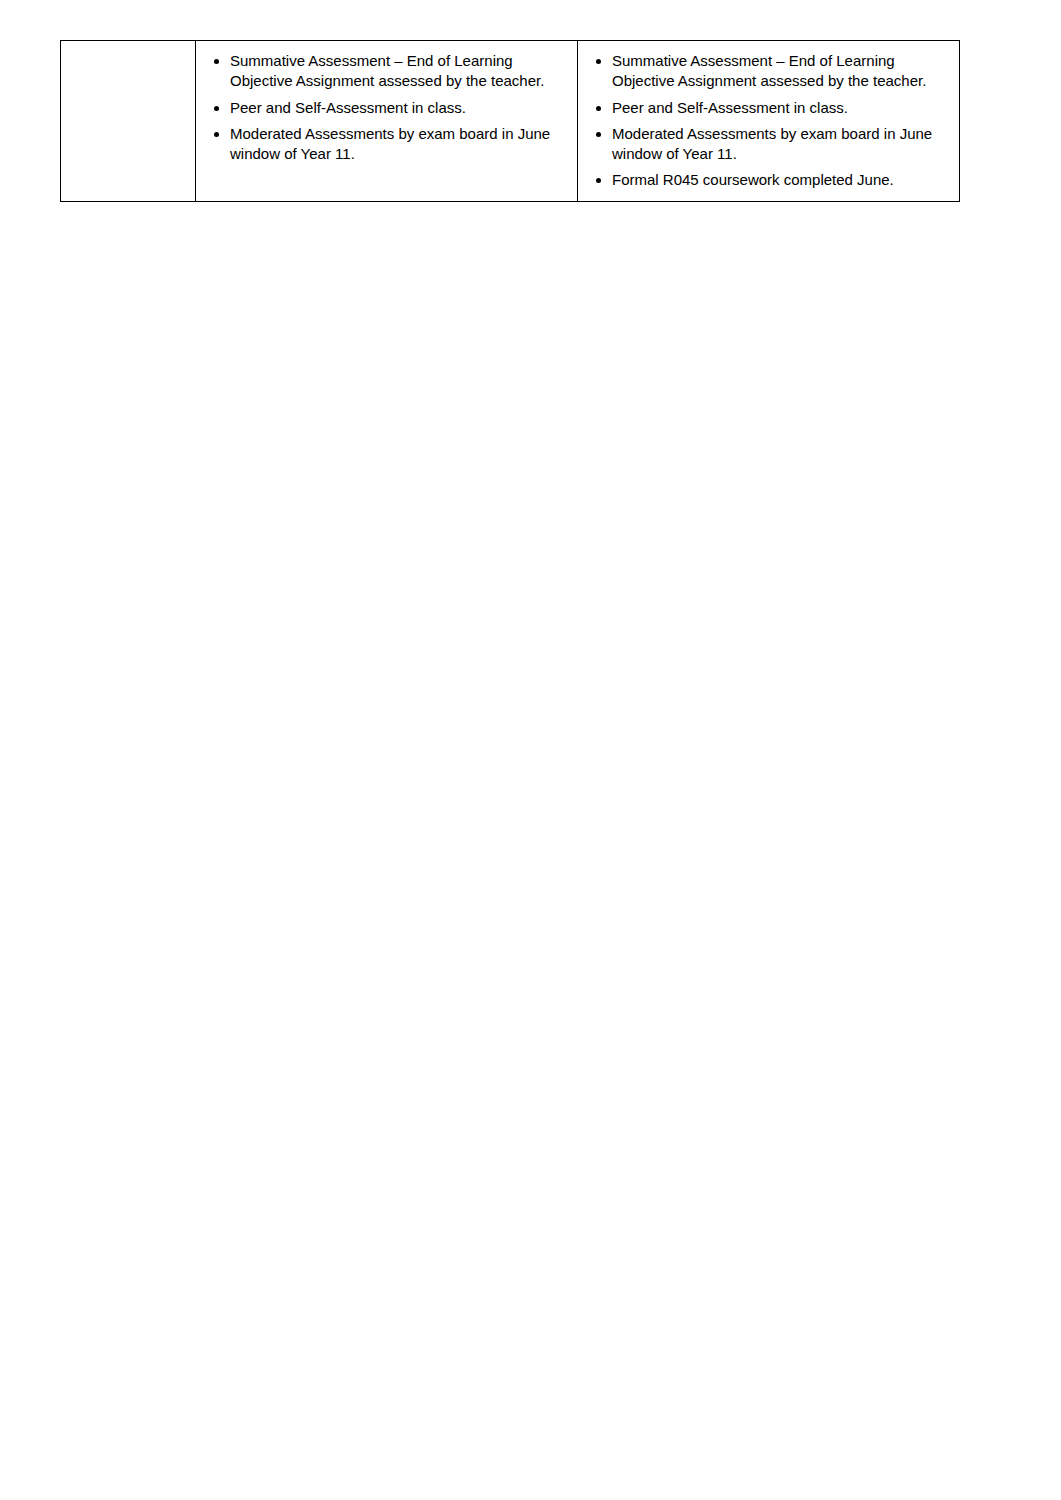| | Summative Assessment – End of Learning Objective Assignment assessed by the teacher. Peer and Self-Assessment in class. Moderated Assessments by exam board in June window of Year 11. | Summative Assessment – End of Learning Objective Assignment assessed by the teacher. Peer and Self-Assessment in class. Moderated Assessments by exam board in June window of Year 11. Formal R045 coursework completed June. |